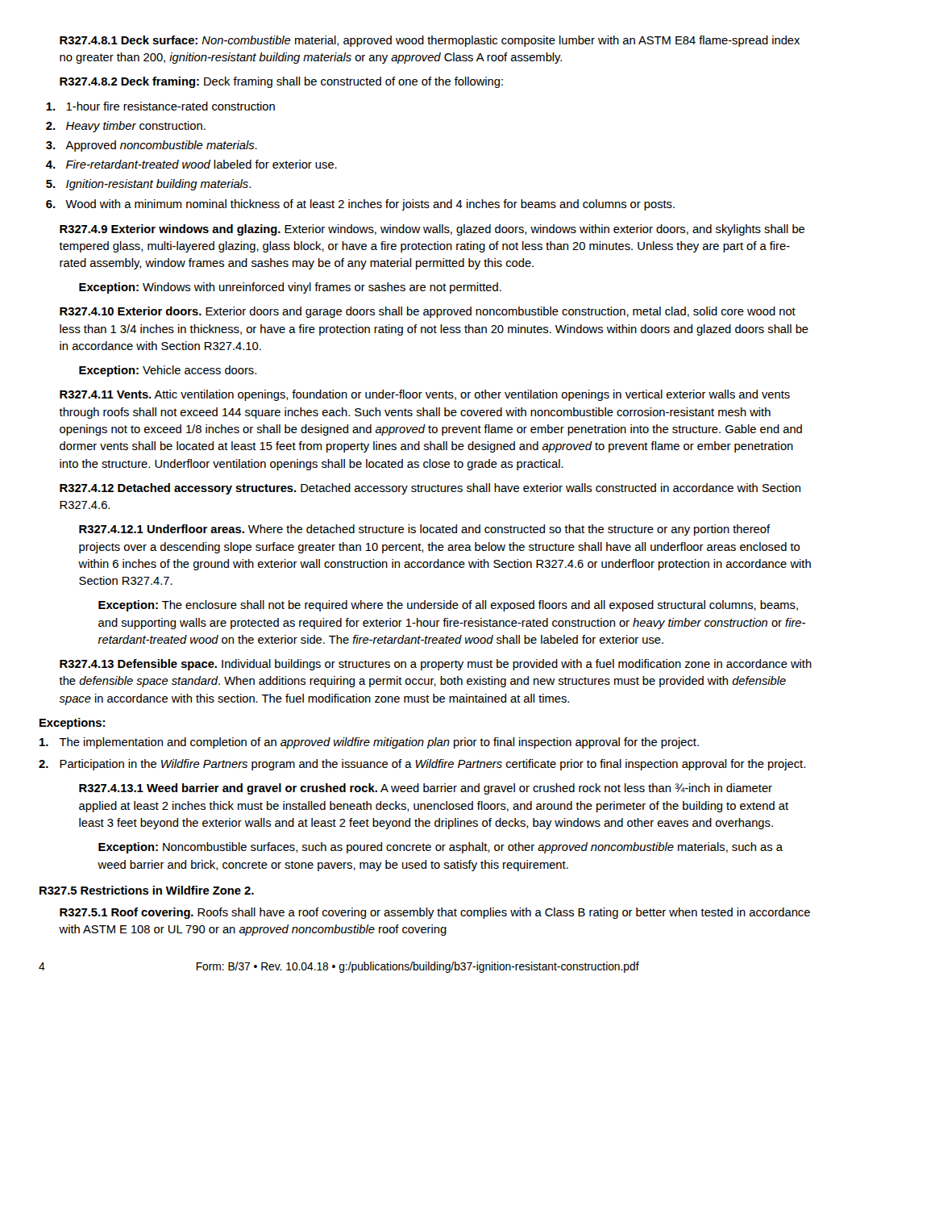R327.4.8.1 Deck surface: Non-combustible material, approved wood thermoplastic composite lumber with an ASTM E84 flame-spread index no greater than 200, ignition-resistant building materials or any approved Class A roof assembly.
R327.4.8.2 Deck framing: Deck framing shall be constructed of one of the following:
1-hour fire resistance-rated construction
Heavy timber construction.
Approved noncombustible materials.
Fire-retardant-treated wood labeled for exterior use.
Ignition-resistant building materials.
Wood with a minimum nominal thickness of at least 2 inches for joists and 4 inches for beams and columns or posts.
R327.4.9 Exterior windows and glazing. Exterior windows, window walls, glazed doors, windows within exterior doors, and skylights shall be tempered glass, multi-layered glazing, glass block, or have a fire protection rating of not less than 20 minutes. Unless they are part of a fire-rated assembly, window frames and sashes may be of any material permitted by this code.
Exception: Windows with unreinforced vinyl frames or sashes are not permitted.
R327.4.10 Exterior doors. Exterior doors and garage doors shall be approved noncombustible construction, metal clad, solid core wood not less than 1 3/4 inches in thickness, or have a fire protection rating of not less than 20 minutes. Windows within doors and glazed doors shall be in accordance with Section R327.4.10.
Exception: Vehicle access doors.
R327.4.11 Vents. Attic ventilation openings, foundation or under-floor vents, or other ventilation openings in vertical exterior walls and vents through roofs shall not exceed 144 square inches each. Such vents shall be covered with noncombustible corrosion-resistant mesh with openings not to exceed 1/8 inches or shall be designed and approved to prevent flame or ember penetration into the structure. Gable end and dormer vents shall be located at least 15 feet from property lines and shall be designed and approved to prevent flame or ember penetration into the structure. Underfloor ventilation openings shall be located as close to grade as practical.
R327.4.12 Detached accessory structures. Detached accessory structures shall have exterior walls constructed in accordance with Section R327.4.6.
R327.4.12.1 Underfloor areas. Where the detached structure is located and constructed so that the structure or any portion thereof projects over a descending slope surface greater than 10 percent, the area below the structure shall have all underfloor areas enclosed to within 6 inches of the ground with exterior wall construction in accordance with Section R327.4.6 or underfloor protection in accordance with Section R327.4.7.
Exception: The enclosure shall not be required where the underside of all exposed floors and all exposed structural columns, beams, and supporting walls are protected as required for exterior 1-hour fire-resistance-rated construction or heavy timber construction or fire-retardant-treated wood on the exterior side. The fire-retardant-treated wood shall be labeled for exterior use.
R327.4.13 Defensible space. Individual buildings or structures on a property must be provided with a fuel modification zone in accordance with the defensible space standard. When additions requiring a permit occur, both existing and new structures must be provided with defensible space in accordance with this section. The fuel modification zone must be maintained at all times.
Exceptions:
The implementation and completion of an approved wildfire mitigation plan prior to final inspection approval for the project.
Participation in the Wildfire Partners program and the issuance of a Wildfire Partners certificate prior to final inspection approval for the project.
R327.4.13.1 Weed barrier and gravel or crushed rock. A weed barrier and gravel or crushed rock not less than ¾-inch in diameter applied at least 2 inches thick must be installed beneath decks, unenclosed floors, and around the perimeter of the building to extend at least 3 feet beyond the exterior walls and at least 2 feet beyond the driplines of decks, bay windows and other eaves and overhangs.
Exception: Noncombustible surfaces, such as poured concrete or asphalt, or other approved noncombustible materials, such as a weed barrier and brick, concrete or stone pavers, may be used to satisfy this requirement.
R327.5 Restrictions in Wildfire Zone 2.
R327.5.1 Roof covering. Roofs shall have a roof covering or assembly that complies with a Class B rating or better when tested in accordance with ASTM E 108 or UL 790 or an approved noncombustible roof covering
4
Form: B/37 • Rev. 10.04.18 • g:/publications/building/b37-ignition-resistant-construction.pdf